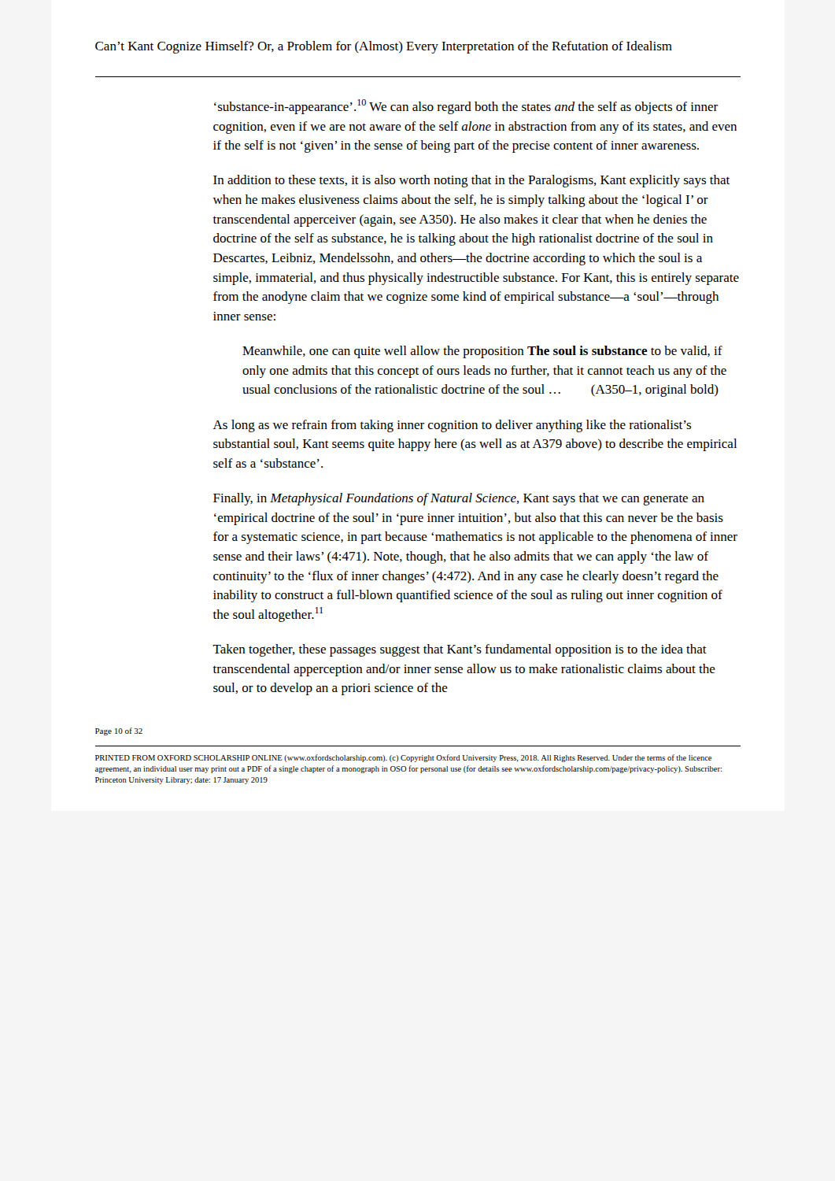Can’t Kant Cognize Himself? Or, a Problem for (Almost) Every Interpretation of the Refutation of Idealism
‘substance-in-appearance’.10 We can also regard both the states and the self as objects of inner cognition, even if we are not aware of the self alone in abstraction from any of its states, and even if the self is not ‘given’ in the sense of being part of the precise content of inner awareness.
In addition to these texts, it is also worth noting that in the Paralogisms, Kant explicitly says that when he makes elusiveness claims about the self, he is simply talking about the ‘logical I’ or transcendental apperceiver (again, see A350). He also makes it clear that when he denies the doctrine of the self as substance, he is talking about the high rationalist doctrine of the soul in Descartes, Leibniz, Mendelssohn, and others—the doctrine according to which the soul is a simple, immaterial, and thus physically indestructible substance. For Kant, this is entirely separate from the anodyne claim that we cognize some kind of empirical substance—a ‘soul’—through inner sense:
Meanwhile, one can quite well allow the proposition The soul is substance to be valid, if only one admits that this concept of ours leads no further, that it cannot teach us any of the usual conclusions of the rationalistic doctrine of the soul … (A350–1, original bold)
As long as we refrain from taking inner cognition to deliver anything like the rationalist’s substantial soul, Kant seems quite happy here (as well as at A379 above) to describe the empirical self as a ‘substance’.
Finally, in Metaphysical Foundations of Natural Science, Kant says that we can generate an ‘empirical doctrine of the soul’ in ‘pure inner intuition’, but also that this can never be the basis for a systematic science, in part because ‘mathematics is not applicable to the phenomena of inner sense and their laws’ (4:471). Note, though, that he also admits that we can apply ‘the law of continuity’ to the ‘flux of inner changes’ (4:472). And in any case he clearly doesn’t regard the inability to construct a full-blown quantified science of the soul as ruling out inner cognition of the soul altogether.11
Taken together, these passages suggest that Kant’s fundamental opposition is to the idea that transcendental apperception and/or inner sense allow us to make rationalistic claims about the soul, or to develop an a priori science of the
Page 10 of 32
PRINTED FROM OXFORD SCHOLARSHIP ONLINE (www.oxfordscholarship.com). (c) Copyright Oxford University Press, 2018. All Rights Reserved. Under the terms of the licence agreement, an individual user may print out a PDF of a single chapter of a monograph in OSO for personal use (for details see www.oxfordscholarship.com/page/privacy-policy). Subscriber: Princeton University Library; date: 17 January 2019